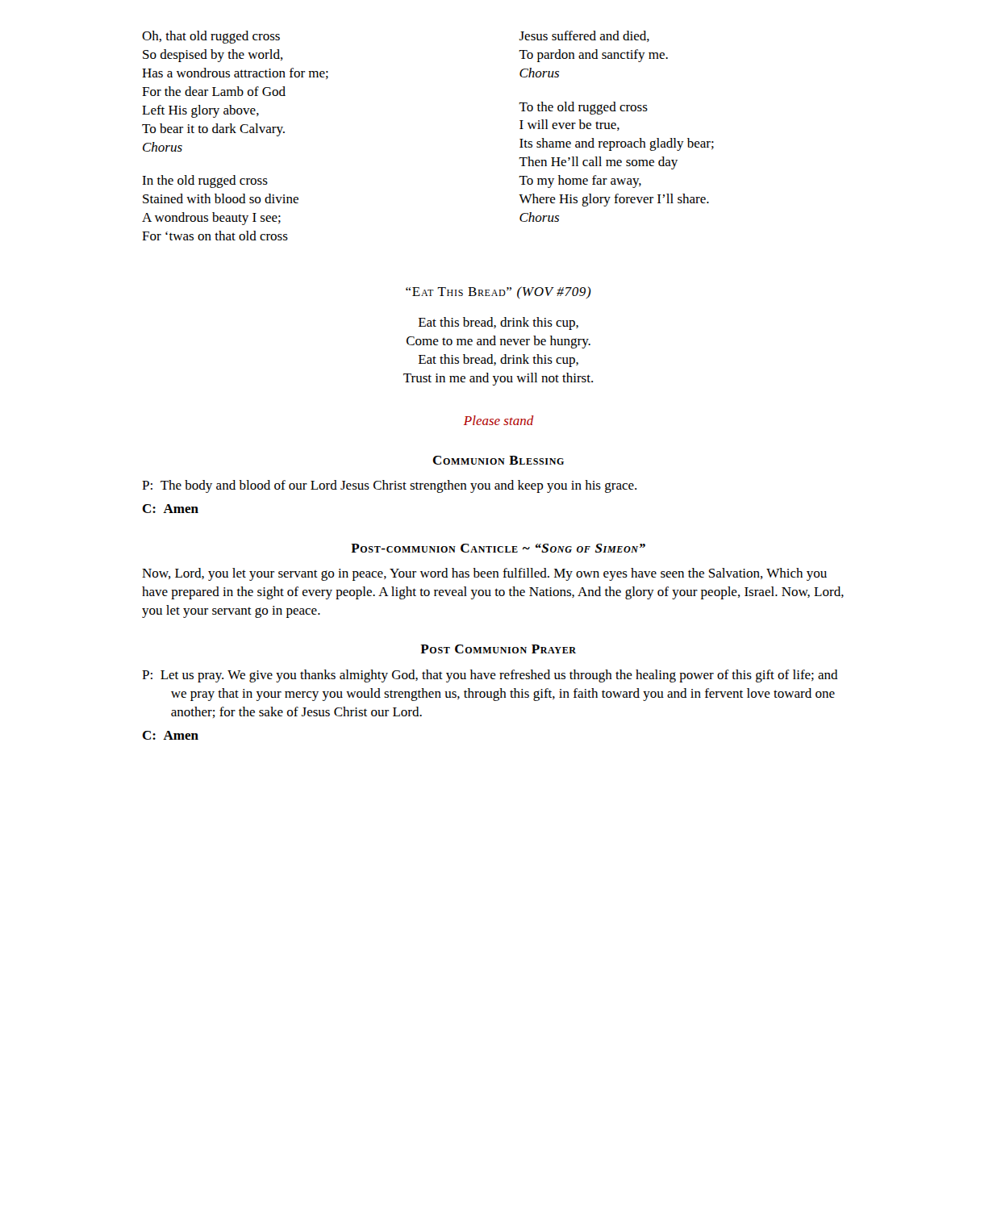Oh, that old rugged cross
So despised by the world,
Has a wondrous attraction for me;
For the dear Lamb of God
Left His glory above,
To bear it to dark Calvary.
Chorus
In the old rugged cross
Stained with blood so divine
A wondrous beauty I see;
For ‘twas on that old cross
Jesus suffered and died,
To pardon and sanctify me.
Chorus
To the old rugged cross
I will ever be true,
Its shame and reproach gladly bear;
Then He’ll call me some day
To my home far away,
Where His glory forever I’ll share.
Chorus
“Eat This Bread” (WOV #709)
Eat this bread, drink this cup,
Come to me and never be hungry.
Eat this bread, drink this cup,
Trust in me and you will not thirst.
Please stand
Communion Blessing
P: The body and blood of our Lord Jesus Christ strengthen you and keep you in his grace.
C: Amen
Post-communion Canticle ~ “Song of Simeon”
Now, Lord, you let your servant go in peace, Your word has been fulfilled. My own eyes have seen the Salvation, Which you have prepared in the sight of every people. A light to reveal you to the Nations, And the glory of your people, Israel. Now, Lord, you let your servant go in peace.
Post Communion Prayer
P: Let us pray. We give you thanks almighty God, that you have refreshed us through the healing power of this gift of life; and we pray that in your mercy you would strengthen us, through this gift, in faith toward you and in fervent love toward one another; for the sake of Jesus Christ our Lord.
C: Amen